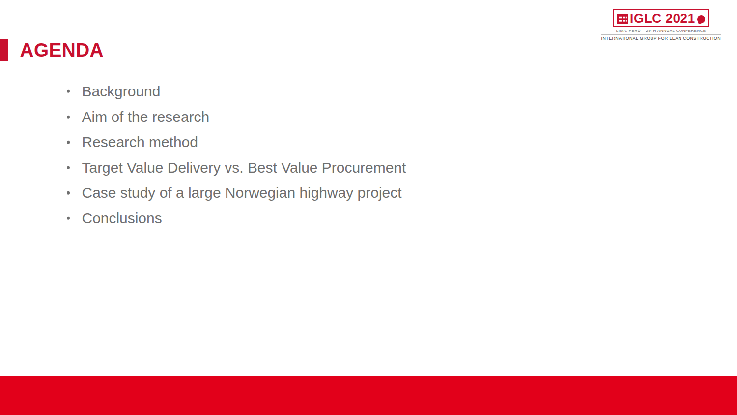IGLC 2021
Lima, Perú – 29th Annual Conference
International Group for Lean Construction
AGENDA
Background
Aim of the research
Research method
Target Value Delivery vs. Best Value Procurement
Case study of a large Norwegian highway project
Conclusions